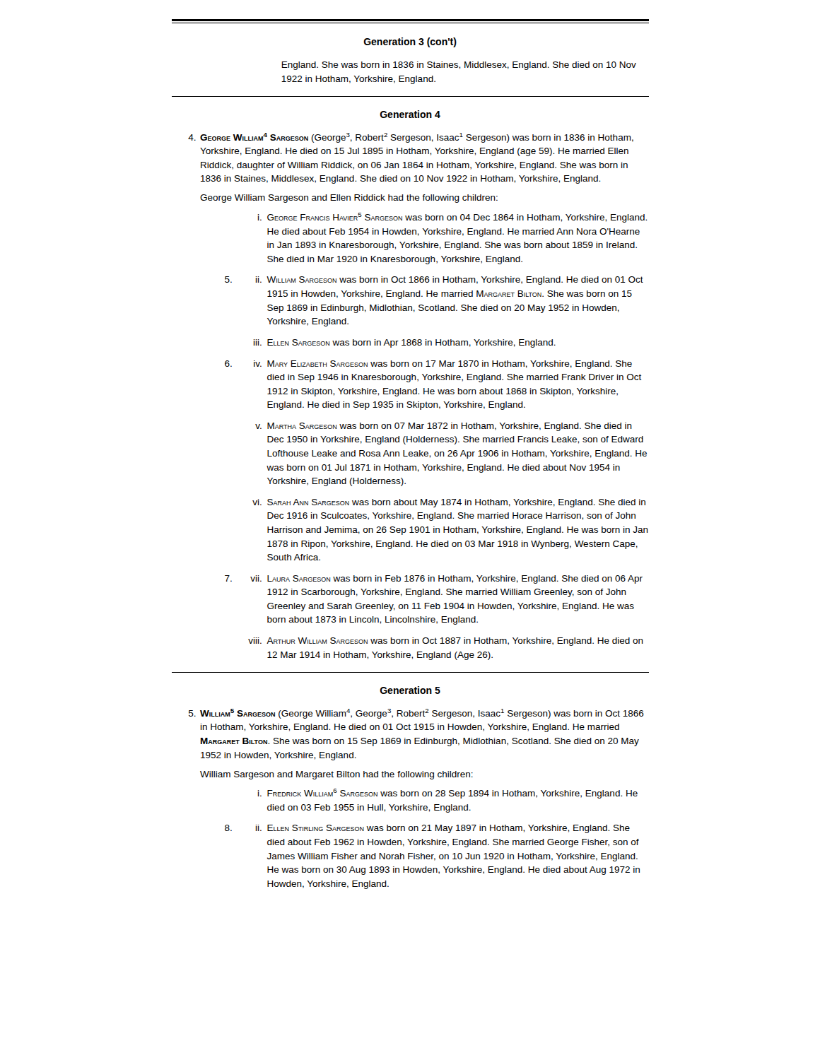Generation 3 (con't)
England. She was born in 1836 in Staines, Middlesex, England. She died on 10 Nov 1922 in Hotham, Yorkshire, England.
Generation 4
4.
George William4 Sargeson (George3, Robert2 Sergeson, Isaac1 Sergeson) was born in 1836 in Hotham, Yorkshire, England. He died on 15 Jul 1895 in Hotham, Yorkshire, England (age 59). He married Ellen Riddick, daughter of William Riddick, on 06 Jan 1864 in Hotham, Yorkshire, England. She was born in 1836 in Staines, Middlesex, England. She died on 10 Nov 1922 in Hotham, Yorkshire, England.
George William Sargeson and Ellen Riddick had the following children:
i. George Francis Havier5 Sargeson was born on 04 Dec 1864 in Hotham, Yorkshire, England. He died about Feb 1954 in Howden, Yorkshire, England. He married Ann Nora O'Hearne in Jan 1893 in Knaresborough, Yorkshire, England. She was born about 1859 in Ireland. She died in Mar 1920 in Knaresborough, Yorkshire, England.
5. ii. William Sargeson was born in Oct 1866 in Hotham, Yorkshire, England. He died on 01 Oct 1915 in Howden, Yorkshire, England. He married Margaret Bilton. She was born on 15 Sep 1869 in Edinburgh, Midlothian, Scotland. She died on 20 May 1952 in Howden, Yorkshire, England.
iii. Ellen Sargeson was born in Apr 1868 in Hotham, Yorkshire, England.
6. iv. Mary Elizabeth Sargeson was born on 17 Mar 1870 in Hotham, Yorkshire, England. She died in Sep 1946 in Knaresborough, Yorkshire, England. She married Frank Driver in Oct 1912 in Skipton, Yorkshire, England. He was born about 1868 in Skipton, Yorkshire, England. He died in Sep 1935 in Skipton, Yorkshire, England.
v. Martha Sargeson was born on 07 Mar 1872 in Hotham, Yorkshire, England. She died in Dec 1950 in Yorkshire, England (Holderness). She married Francis Leake, son of Edward Lofthouse Leake and Rosa Ann Leake, on 26 Apr 1906 in Hotham, Yorkshire, England. He was born on 01 Jul 1871 in Hotham, Yorkshire, England. He died about Nov 1954 in Yorkshire, England (Holderness).
vi. Sarah Ann Sargeson was born about May 1874 in Hotham, Yorkshire, England. She died in Dec 1916 in Sculcoates, Yorkshire, England. She married Horace Harrison, son of John Harrison and Jemima, on 26 Sep 1901 in Hotham, Yorkshire, England. He was born in Jan 1878 in Ripon, Yorkshire, England. He died on 03 Mar 1918 in Wynberg, Western Cape, South Africa.
7. vii. Laura Sargeson was born in Feb 1876 in Hotham, Yorkshire, England. She died on 06 Apr 1912 in Scarborough, Yorkshire, England. She married William Greenley, son of John Greenley and Sarah Greenley, on 11 Feb 1904 in Howden, Yorkshire, England. He was born about 1873 in Lincoln, Lincolnshire, England.
viii. Arthur William Sargeson was born in Oct 1887 in Hotham, Yorkshire, England. He died on 12 Mar 1914 in Hotham, Yorkshire, England (Age 26).
Generation 5
5.
William5 Sargeson (George William4, George3, Robert2 Sergeson, Isaac1 Sergeson) was born in Oct 1866 in Hotham, Yorkshire, England. He died on 01 Oct 1915 in Howden, Yorkshire, England. He married Margaret Bilton. She was born on 15 Sep 1869 in Edinburgh, Midlothian, Scotland. She died on 20 May 1952 in Howden, Yorkshire, England.
William Sargeson and Margaret Bilton had the following children:
i. Fredrick William6 Sargeson was born on 28 Sep 1894 in Hotham, Yorkshire, England. He died on 03 Feb 1955 in Hull, Yorkshire, England.
8. ii. Ellen Stirling Sargeson was born on 21 May 1897 in Hotham, Yorkshire, England. She died about Feb 1962 in Howden, Yorkshire, England. She married George Fisher, son of James William Fisher and Norah Fisher, on 10 Jun 1920 in Hotham, Yorkshire, England. He was born on 30 Aug 1893 in Howden, Yorkshire, England. He died about Aug 1972 in Howden, Yorkshire, England.